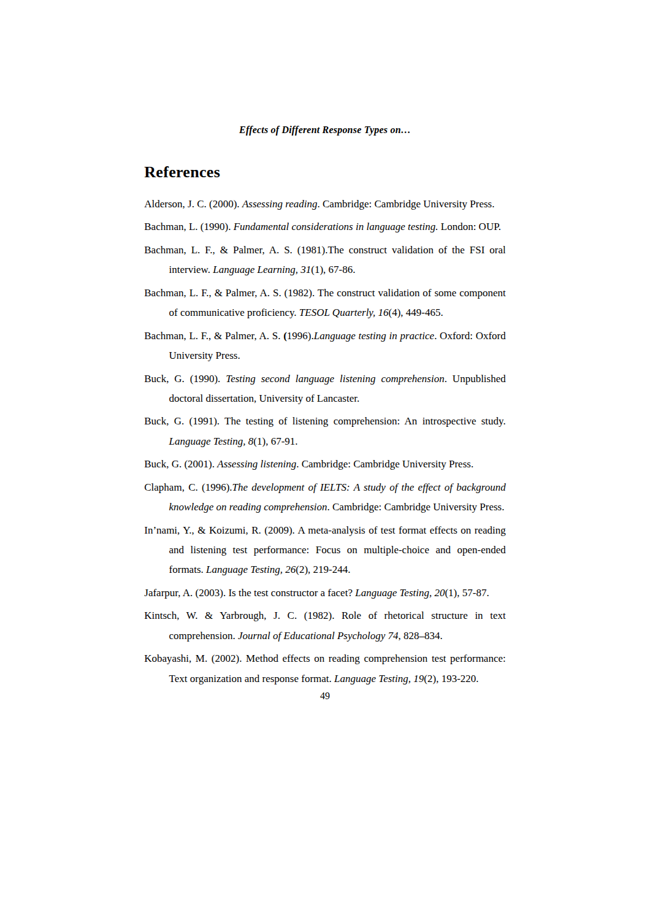Effects of Different Response Types on…
References
Alderson, J. C. (2000). Assessing reading. Cambridge: Cambridge University Press.
Bachman, L. (1990). Fundamental considerations in language testing. London: OUP.
Bachman, L. F., & Palmer, A. S. (1981).The construct validation of the FSI oral interview. Language Learning, 31(1), 67-86.
Bachman, L. F., & Palmer, A. S. (1982). The construct validation of some component of communicative proficiency. TESOL Quarterly, 16(4), 449-465.
Bachman, L. F., & Palmer, A. S. (1996).Language testing in practice. Oxford: Oxford University Press.
Buck, G. (1990). Testing second language listening comprehension. Unpublished doctoral dissertation, University of Lancaster.
Buck, G. (1991). The testing of listening comprehension: An introspective study. Language Testing, 8(1), 67-91.
Buck, G. (2001). Assessing listening. Cambridge: Cambridge University Press.
Clapham, C. (1996).The development of IELTS: A study of the effect of background knowledge on reading comprehension. Cambridge: Cambridge University Press.
In’nami, Y., & Koizumi, R. (2009). A meta-analysis of test format effects on reading and listening test performance: Focus on multiple-choice and open-ended formats. Language Testing, 26(2), 219-244.
Jafarpur, A. (2003). Is the test constructor a facet? Language Testing, 20(1), 57-87.
Kintsch, W. & Yarbrough, J. C. (1982). Role of rhetorical structure in text comprehension. Journal of Educational Psychology 74, 828–834.
Kobayashi, M. (2002). Method effects on reading comprehension test performance: Text organization and response format. Language Testing, 19(2), 193-220.
49